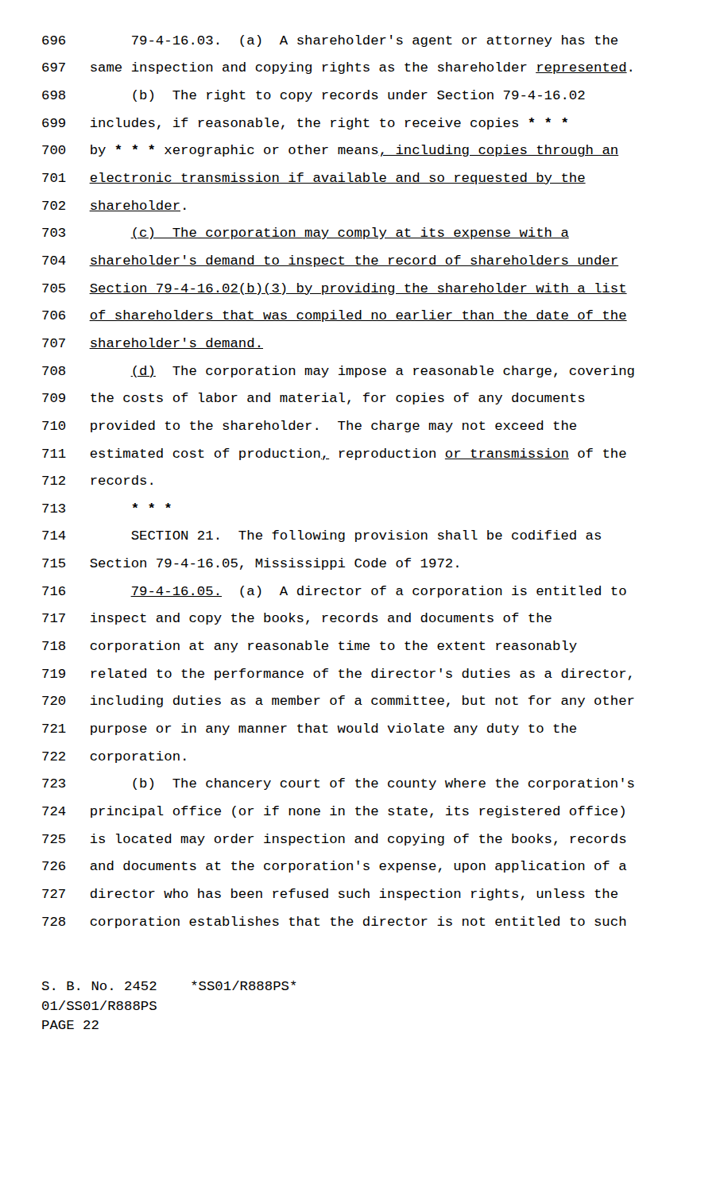696 79-4-16.03. (a) A shareholder's agent or attorney has the
697 same inspection and copying rights as the shareholder represented.
698 (b) The right to copy records under Section 79-4-16.02
699 includes, if reasonable, the right to receive copies * * *
700 by * * * xerographic or other means, including copies through an
701 electronic transmission if available and so requested by the
702 shareholder.
703 (c) The corporation may comply at its expense with a
704 shareholder's demand to inspect the record of shareholders under
705 Section 79-4-16.02(b)(3) by providing the shareholder with a list
706 of shareholders that was compiled no earlier than the date of the
707 shareholder's demand.
708 (d) The corporation may impose a reasonable charge, covering
709 the costs of labor and material, for copies of any documents
710 provided to the shareholder. The charge may not exceed the
711 estimated cost of production, reproduction or transmission of the
712 records.
713 * * *
714 SECTION 21. The following provision shall be codified as
715 Section 79-4-16.05, Mississippi Code of 1972.
716 79-4-16.05. (a) A director of a corporation is entitled to
717 inspect and copy the books, records and documents of the
718 corporation at any reasonable time to the extent reasonably
719 related to the performance of the director's duties as a director,
720 including duties as a member of a committee, but not for any other
721 purpose or in any manner that would violate any duty to the
722 corporation.
723 (b) The chancery court of the county where the corporation's
724 principal office (or if none in the state, its registered office)
725 is located may order inspection and copying of the books, records
726 and documents at the corporation's expense, upon application of a
727 director who has been refused such inspection rights, unless the
728 corporation establishes that the director is not entitled to such
S. B. No. 2452 *SS01/R888PS*
01/SS01/R888PS
PAGE 22